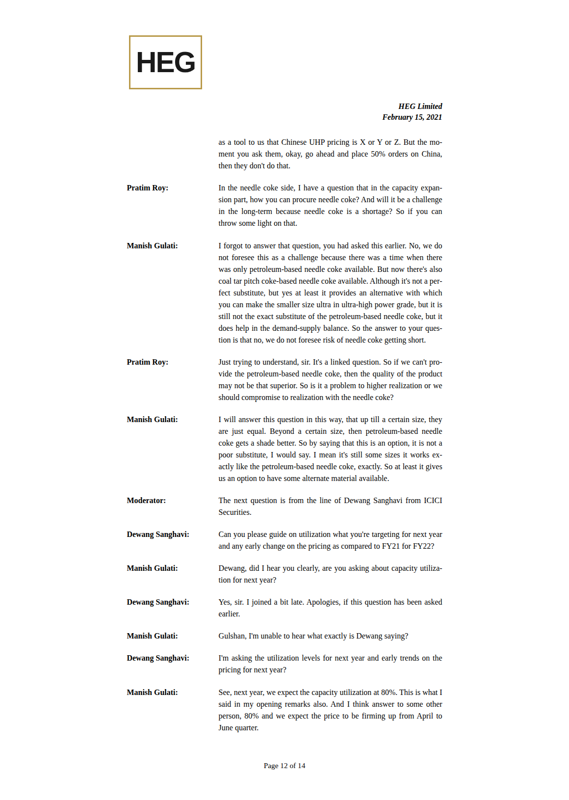HEG
HEG Limited
February 15, 2021
as a tool to us that Chinese UHP pricing is X or Y or Z. But the moment you ask them, okay, go ahead and place 50% orders on China, then they don't do that.
Pratim Roy:
In the needle coke side, I have a question that in the capacity expansion part, how you can procure needle coke? And will it be a challenge in the long-term because needle coke is a shortage? So if you can throw some light on that.
Manish Gulati:
I forgot to answer that question, you had asked this earlier. No, we do not foresee this as a challenge because there was a time when there was only petroleum-based needle coke available. But now there's also coal tar pitch coke-based needle coke available. Although it's not a perfect substitute, but yes at least it provides an alternative with which you can make the smaller size ultra in ultra-high power grade, but it is still not the exact substitute of the petroleum-based needle coke, but it does help in the demand-supply balance. So the answer to your question is that no, we do not foresee risk of needle coke getting short.
Pratim Roy:
Just trying to understand, sir. It's a linked question. So if we can't provide the petroleum-based needle coke, then the quality of the product may not be that superior. So is it a problem to higher realization or we should compromise to realization with the needle coke?
Manish Gulati:
I will answer this question in this way, that up till a certain size, they are just equal. Beyond a certain size, then petroleum-based needle coke gets a shade better. So by saying that this is an option, it is not a poor substitute, I would say. I mean it's still some sizes it works exactly like the petroleum-based needle coke, exactly. So at least it gives us an option to have some alternate material available.
Moderator:
The next question is from the line of Dewang Sanghavi from ICICI Securities.
Dewang Sanghavi:
Can you please guide on utilization what you're targeting for next year and any early change on the pricing as compared to FY21 for FY22?
Manish Gulati:
Dewang, did I hear you clearly, are you asking about capacity utilization for next year?
Dewang Sanghavi:
Yes, sir. I joined a bit late. Apologies, if this question has been asked earlier.
Manish Gulati:
Gulshan, I'm unable to hear what exactly is Dewang saying?
Dewang Sanghavi:
I'm asking the utilization levels for next year and early trends on the pricing for next year?
Manish Gulati:
See, next year, we expect the capacity utilization at 80%. This is what I said in my opening remarks also. And I think answer to some other person, 80% and we expect the price to be firming up from April to June quarter.
Page 12 of 14